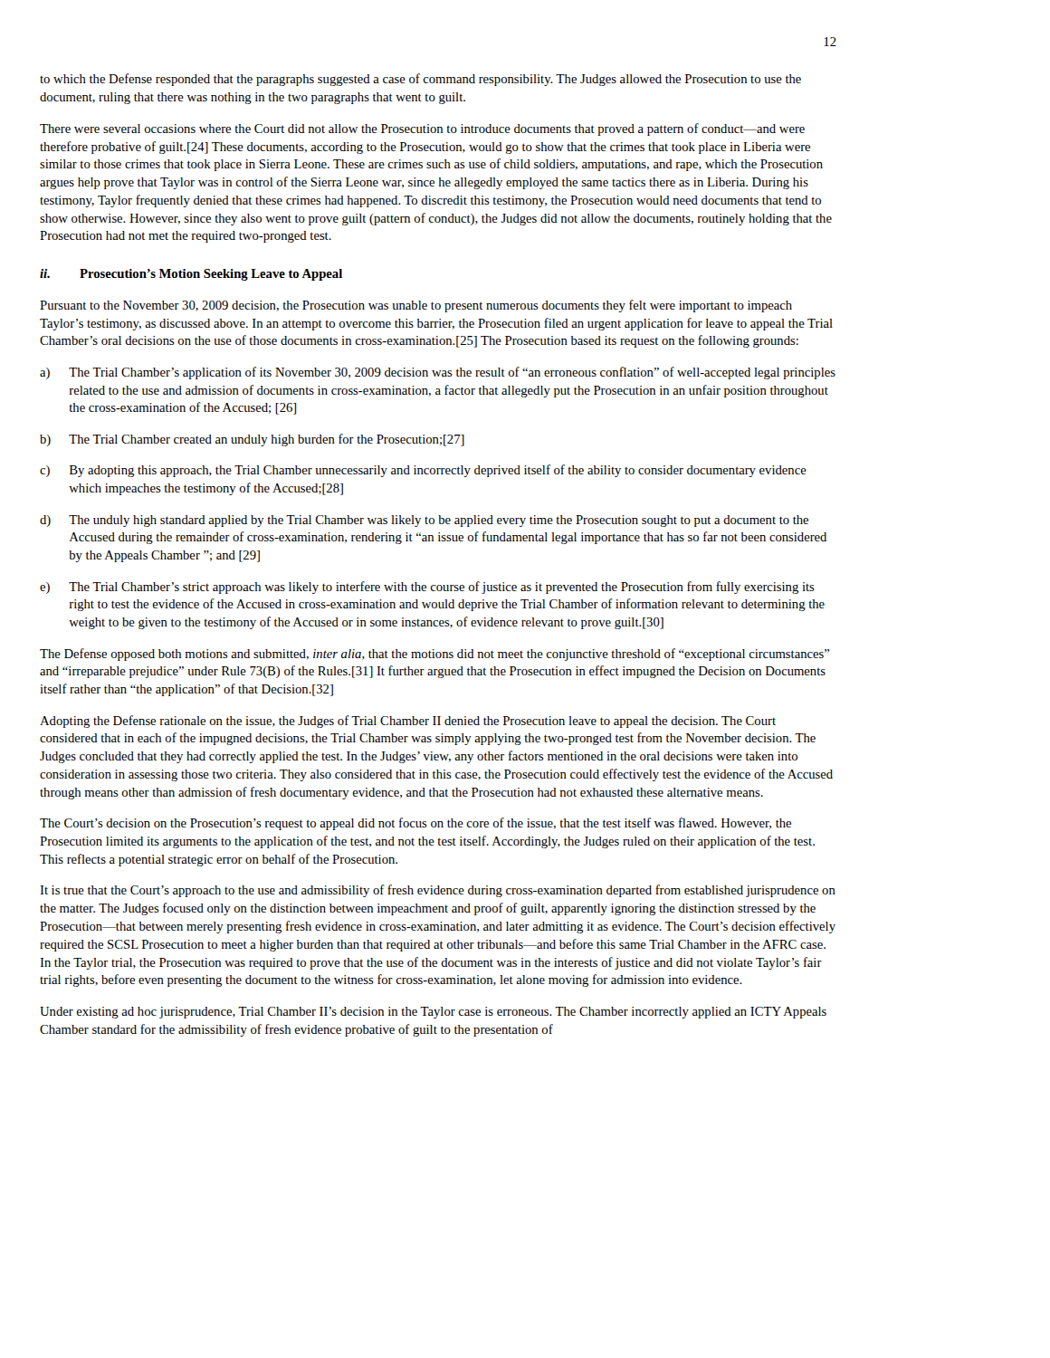12
to which the Defense responded that the paragraphs suggested a case of command responsibility. The Judges allowed the Prosecution to use the document, ruling that there was nothing in the two paragraphs that went to guilt.
There were several occasions where the Court did not allow the Prosecution to introduce documents that proved a pattern of conduct—and were therefore probative of guilt.[24] These documents, according to the Prosecution, would go to show that the crimes that took place in Liberia were similar to those crimes that took place in Sierra Leone. These are crimes such as use of child soldiers, amputations, and rape, which the Prosecution argues help prove that Taylor was in control of the Sierra Leone war, since he allegedly employed the same tactics there as in Liberia. During his testimony, Taylor frequently denied that these crimes had happened. To discredit this testimony, the Prosecution would need documents that tend to show otherwise. However, since they also went to prove guilt (pattern of conduct), the Judges did not allow the documents, routinely holding that the Prosecution had not met the required two-pronged test.
ii. Prosecution’s Motion Seeking Leave to Appeal
Pursuant to the November 30, 2009 decision, the Prosecution was unable to present numerous documents they felt were important to impeach Taylor’s testimony, as discussed above. In an attempt to overcome this barrier, the Prosecution filed an urgent application for leave to appeal the Trial Chamber’s oral decisions on the use of those documents in cross-examination.[25] The Prosecution based its request on the following grounds:
a) The Trial Chamber’s application of its November 30, 2009 decision was the result of “an erroneous conflation” of well-accepted legal principles related to the use and admission of documents in cross-examination, a factor that allegedly put the Prosecution in an unfair position throughout the cross-examination of the Accused; [26]
b) The Trial Chamber created an unduly high burden for the Prosecution;[27]
c) By adopting this approach, the Trial Chamber unnecessarily and incorrectly deprived itself of the ability to consider documentary evidence which impeaches the testimony of the Accused;[28]
d) The unduly high standard applied by the Trial Chamber was likely to be applied every time the Prosecution sought to put a document to the Accused during the remainder of cross-examination, rendering it “an issue of fundamental legal importance that has so far not been considered by the Appeals Chamber ”; and [29]
e) The Trial Chamber’s strict approach was likely to interfere with the course of justice as it prevented the Prosecution from fully exercising its right to test the evidence of the Accused in cross-examination and would deprive the Trial Chamber of information relevant to determining the weight to be given to the testimony of the Accused or in some instances, of evidence relevant to prove guilt.[30]
The Defense opposed both motions and submitted, inter alia, that the motions did not meet the conjunctive threshold of “exceptional circumstances” and “irreparable prejudice” under Rule 73(B) of the Rules.[31] It further argued that the Prosecution in effect impugned the Decision on Documents itself rather than “the application” of that Decision.[32]
Adopting the Defense rationale on the issue, the Judges of Trial Chamber II denied the Prosecution leave to appeal the decision. The Court considered that in each of the impugned decisions, the Trial Chamber was simply applying the two-pronged test from the November decision. The Judges concluded that they had correctly applied the test. In the Judges’ view, any other factors mentioned in the oral decisions were taken into consideration in assessing those two criteria. They also considered that in this case, the Prosecution could effectively test the evidence of the Accused through means other than admission of fresh documentary evidence, and that the Prosecution had not exhausted these alternative means.
The Court’s decision on the Prosecution’s request to appeal did not focus on the core of the issue, that the test itself was flawed. However, the Prosecution limited its arguments to the application of the test, and not the test itself. Accordingly, the Judges ruled on their application of the test. This reflects a potential strategic error on behalf of the Prosecution.
It is true that the Court’s approach to the use and admissibility of fresh evidence during cross-examination departed from established jurisprudence on the matter. The Judges focused only on the distinction between impeachment and proof of guilt, apparently ignoring the distinction stressed by the Prosecution—that between merely presenting fresh evidence in cross-examination, and later admitting it as evidence. The Court’s decision effectively required the SCSL Prosecution to meet a higher burden than that required at other tribunals—and before this same Trial Chamber in the AFRC case. In the Taylor trial, the Prosecution was required to prove that the use of the document was in the interests of justice and did not violate Taylor’s fair trial rights, before even presenting the document to the witness for cross-examination, let alone moving for admission into evidence.
Under existing ad hoc jurisprudence, Trial Chamber II’s decision in the Taylor case is erroneous. The Chamber incorrectly applied an ICTY Appeals Chamber standard for the admissibility of fresh evidence probative of guilt to the presentation of